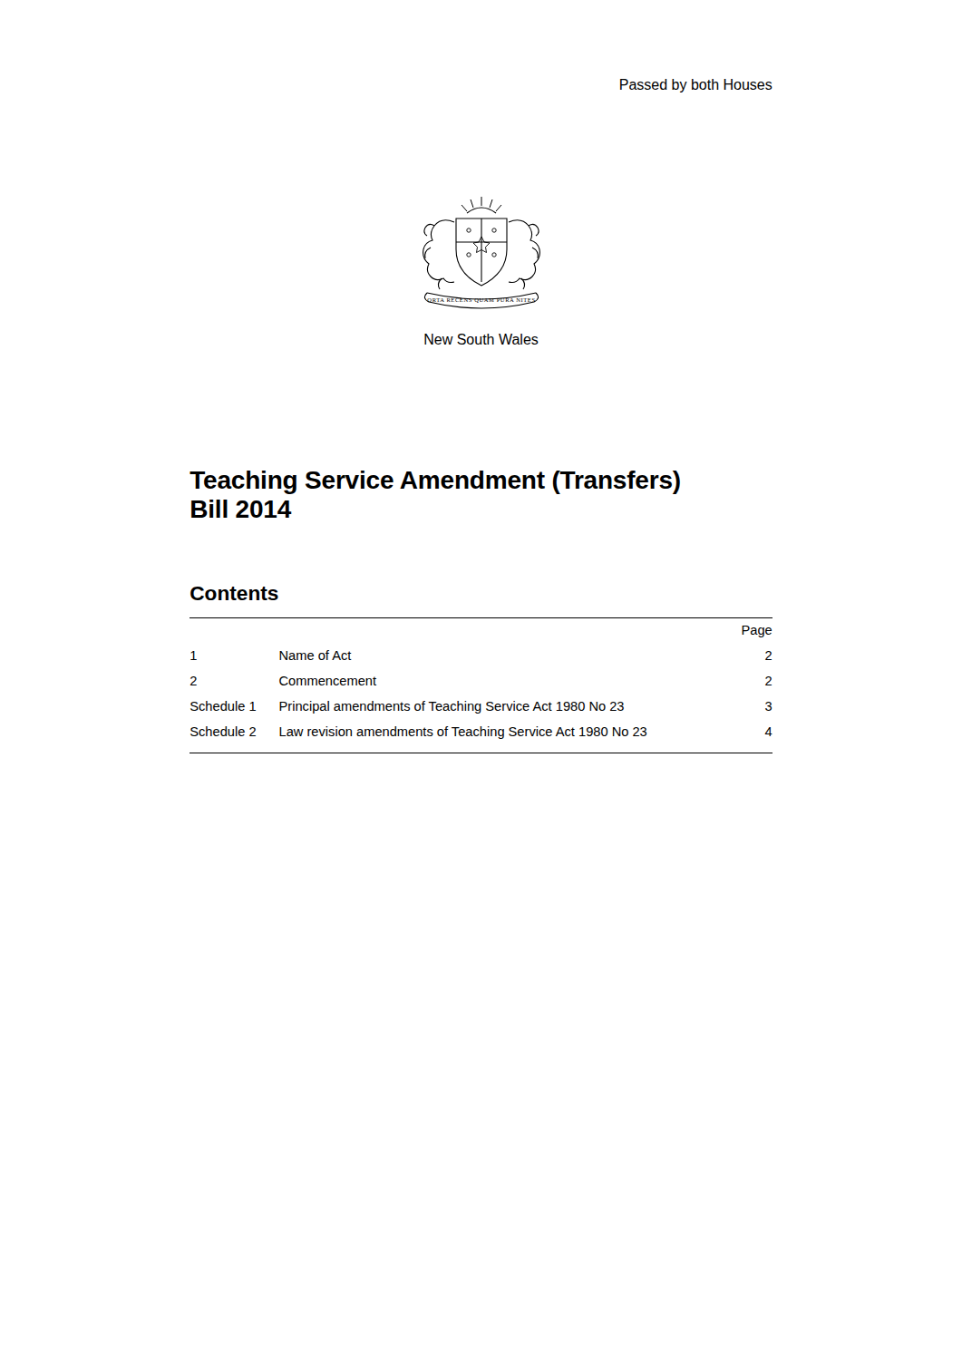Passed by both Houses
ORTA RECENS QUAM PURA NITES
New South Wales
Teaching Service Amendment (Transfers)
Bill 2014
Contents
| | | Page |
| 1 | Name of Act | 2 |
| 2 | Commencement | 2 |
| Schedule 1 | Principal amendments of Teaching Service Act 1980 No 23 | 3 |
| Schedule 2 | Law revision amendments of Teaching Service Act 1980 No 23 | 4 |